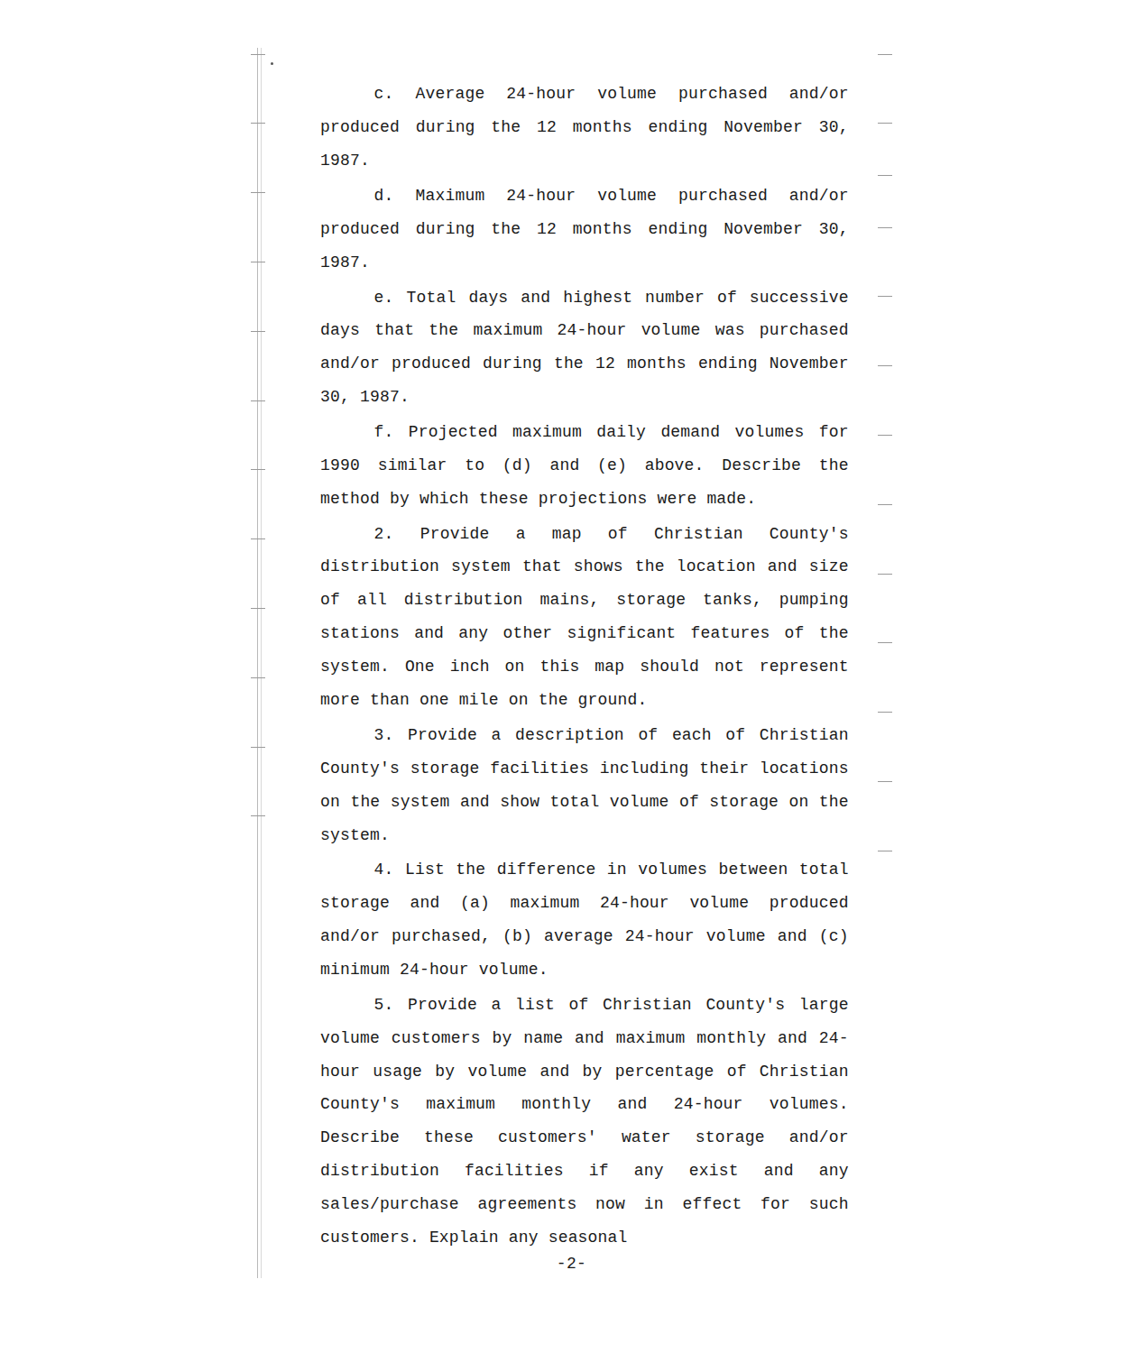c. Average 24-hour volume purchased and/or produced during the 12 months ending November 30, 1987.
d. Maximum 24-hour volume purchased and/or produced during the 12 months ending November 30, 1987.
e. Total days and highest number of successive days that the maximum 24-hour volume was purchased and/or produced during the 12 months ending November 30, 1987.
f. Projected maximum daily demand volumes for 1990 similar to (d) and (e) above. Describe the method by which these projections were made.
2. Provide a map of Christian County's distribution system that shows the location and size of all distribution mains, storage tanks, pumping stations and any other significant features of the system. One inch on this map should not represent more than one mile on the ground.
3. Provide a description of each of Christian County's storage facilities including their locations on the system and show total volume of storage on the system.
4. List the difference in volumes between total storage and (a) maximum 24-hour volume produced and/or purchased, (b) average 24-hour volume and (c) minimum 24-hour volume.
5. Provide a list of Christian County's large volume customers by name and maximum monthly and 24-hour usage by volume and by percentage of Christian County's maximum monthly and 24-hour volumes. Describe these customers' water storage and/or distribution facilities if any exist and any sales/purchase agreements now in effect for such customers. Explain any seasonal
-2-